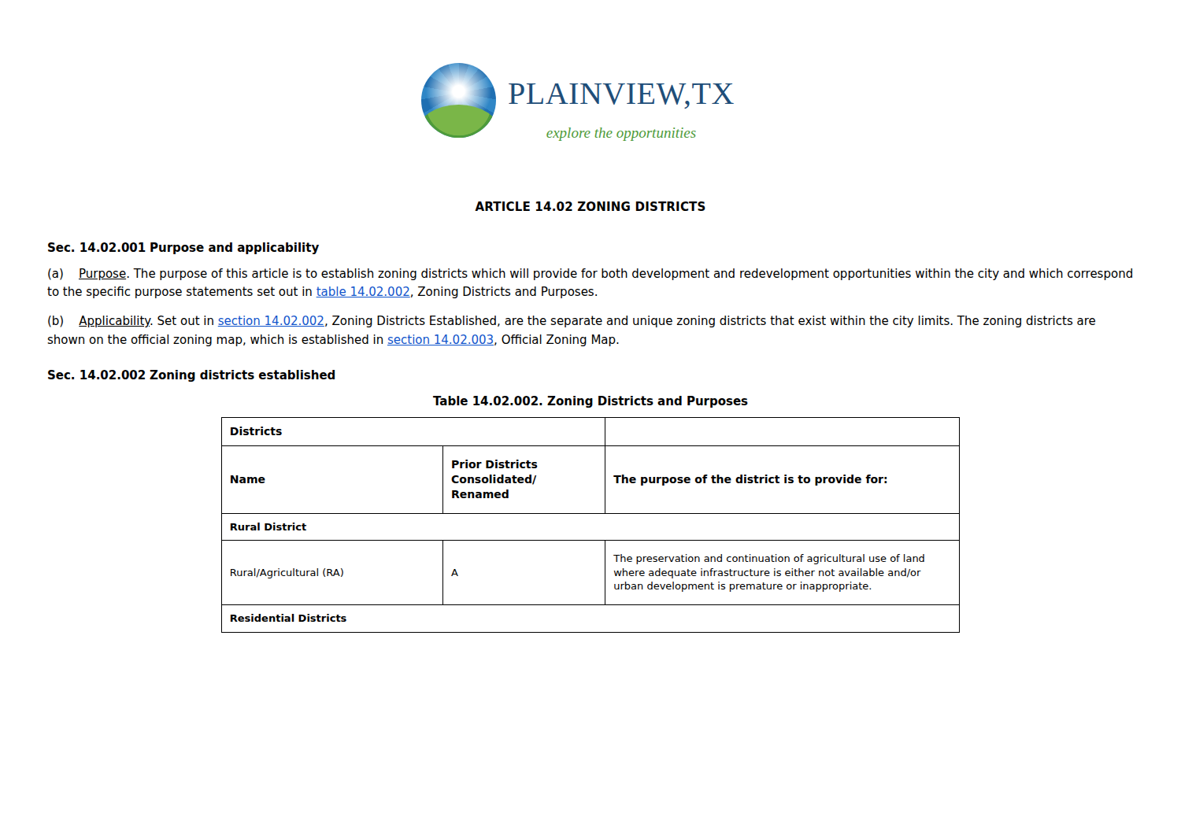PLAINVIEW,TX
explore the opportunities
ARTICLE 14.02 ZONING DISTRICTS
Sec. 14.02.001 Purpose and applicability
(a) Purpose. The purpose of this article is to establish zoning districts which will provide for both development and redevelopment opportunities within the city and which correspond to the specific purpose statements set out in table 14.02.002, Zoning Districts and Purposes.
(b) Applicability. Set out in section 14.02.002, Zoning Districts Established, are the separate and unique zoning districts that exist within the city limits. The zoning districts are shown on the official zoning map, which is established in section 14.02.003, Official Zoning Map.
Sec. 14.02.002 Zoning districts established
Table 14.02.002. Zoning Districts and Purposes
| Districts | |
| Name | Prior Districts Consolidated/ Renamed | The purpose of the district is to provide for: |
| Rural District |
| Rural/Agricultural (RA) | A | The preservation and continuation of agricultural use of land where adequate infrastructure is either not available and/or urban development is premature or inappropriate. |
| Residential Districts |